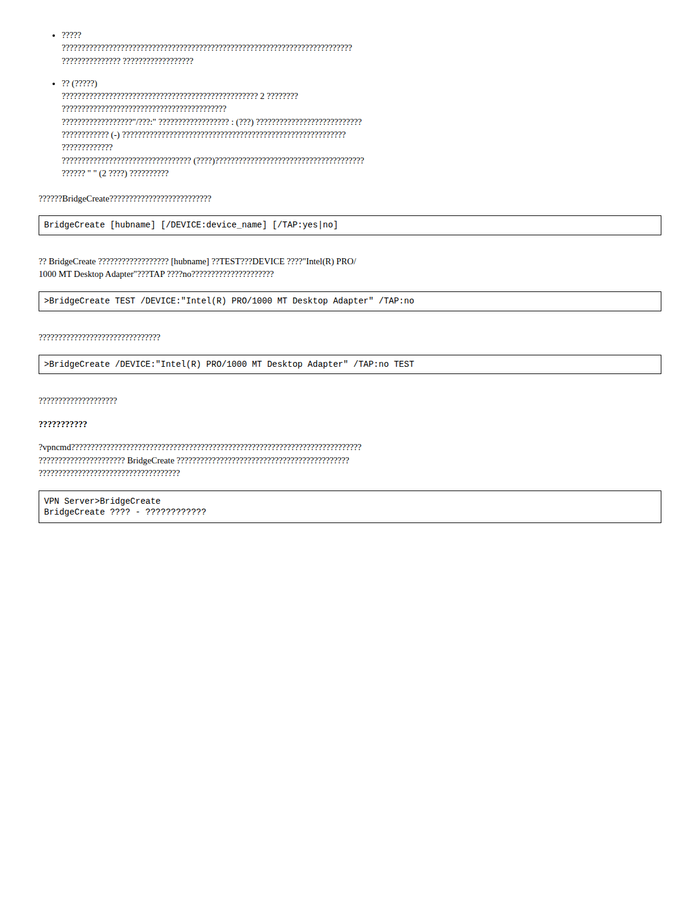?????
??????????????????????????????????????????????????????????????????????????
??????????????? ??????????????????
?? (?????)
?????????????????????????????????????????????????? 2 ????????
??????????????????????????????????????????
??????????????????"/???:" ?????????????????? : (???) ???????????????????????????
???????????? (-) ?????????????????????????????????????????????????????????
?????????????
????????????????????????????????? (????)??????????????????????????????????????
?????? " " (2 ????) ??????????
??????BridgeCreate??????????????????????????
BridgeCreate [hubname] [/DEVICE:device_name] [/TAP:yes|no]
?? BridgeCreate ?????????????????? [hubname] ??TEST???DEVICE ????"Intel(R) PRO/
1000 MT Desktop Adapter"???TAP ????no?????????????????????
>BridgeCreate TEST /DEVICE:"Intel(R) PRO/1000 MT Desktop Adapter" /TAP:no
???????????????????????????????
>BridgeCreate /DEVICE:"Intel(R) PRO/1000 MT Desktop Adapter" /TAP:no TEST
????????????????????
???????????
?vpncmd??????????????????????????????????????????????????????????????????????????
?????????????????????? BridgeCreate ????????????????????????????????????????????
????????????????????????????????????
VPN Server>BridgeCreate
BridgeCreate ???? - ????????????